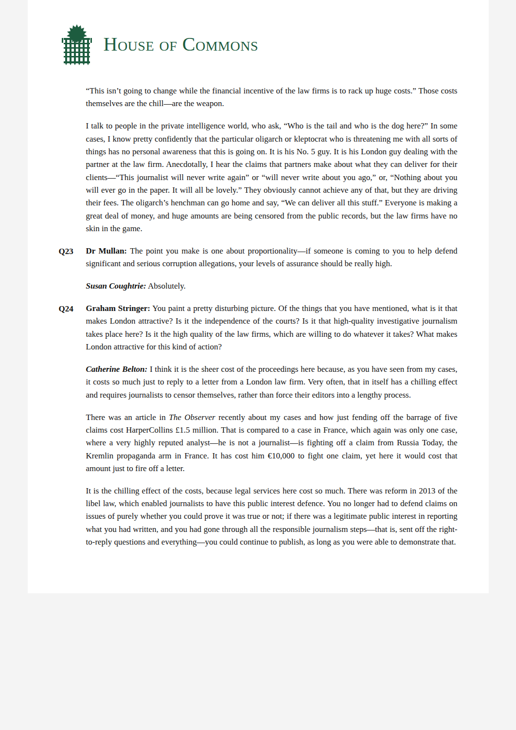House of Commons
“This isn’t going to change while the financial incentive of the law firms is to rack up huge costs.” Those costs themselves are the chill—are the weapon.
I talk to people in the private intelligence world, who ask, “Who is the tail and who is the dog here?” In some cases, I know pretty confidently that the particular oligarch or kleptocrat who is threatening me with all sorts of things has no personal awareness that this is going on. It is his No. 5 guy. It is his London guy dealing with the partner at the law firm. Anecdotally, I hear the claims that partners make about what they can deliver for their clients—“This journalist will never write again” or “will never write about you ago,” or, “Nothing about you will ever go in the paper. It will all be lovely.” They obviously cannot achieve any of that, but they are driving their fees. The oligarch’s henchman can go home and say, “We can deliver all this stuff.” Everyone is making a great deal of money, and huge amounts are being censored from the public records, but the law firms have no skin in the game.
Q23
Dr Mullan: The point you make is one about proportionality—if someone is coming to you to help defend significant and serious corruption allegations, your levels of assurance should be really high.
Susan Coughtrie: Absolutely.
Q24
Graham Stringer: You paint a pretty disturbing picture. Of the things that you have mentioned, what is it that makes London attractive? Is it the independence of the courts? Is it that high-quality investigative journalism takes place here? Is it the high quality of the law firms, which are willing to do whatever it takes? What makes London attractive for this kind of action?
Catherine Belton: I think it is the sheer cost of the proceedings here because, as you have seen from my cases, it costs so much just to reply to a letter from a London law firm. Very often, that in itself has a chilling effect and requires journalists to censor themselves, rather than force their editors into a lengthy process.
There was an article in The Observer recently about my cases and how just fending off the barrage of five claims cost HarperCollins £1.5 million. That is compared to a case in France, which again was only one case, where a very highly reputed analyst—he is not a journalist—is fighting off a claim from Russia Today, the Kremlin propaganda arm in France. It has cost him €10,000 to fight one claim, yet here it would cost that amount just to fire off a letter.
It is the chilling effect of the costs, because legal services here cost so much. There was reform in 2013 of the libel law, which enabled journalists to have this public interest defence. You no longer had to defend claims on issues of purely whether you could prove it was true or not; if there was a legitimate public interest in reporting what you had written, and you had gone through all the responsible journalism steps—that is, sent off the right-to-reply questions and everything—you could continue to publish, as long as you were able to demonstrate that.